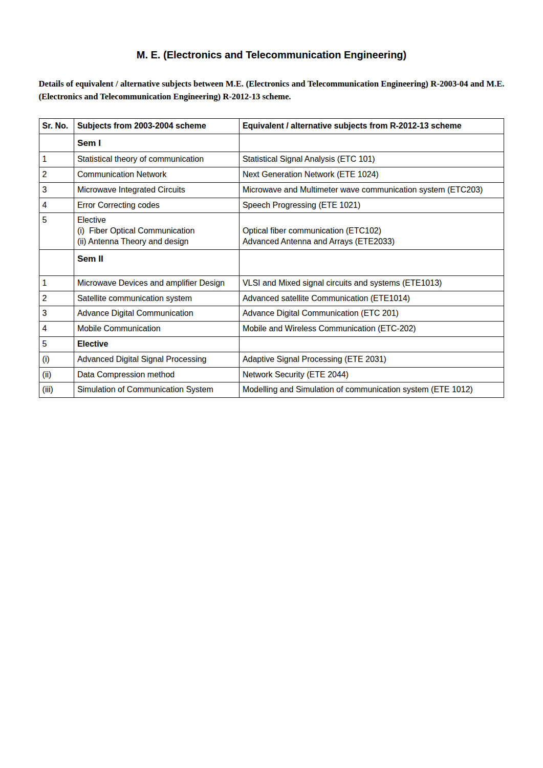M. E. (Electronics and Telecommunication Engineering)
Details of equivalent / alternative subjects between M.E. (Electronics and Telecommunication Engineering) R-2003-04 and M.E. (Electronics and Telecommunication Engineering) R-2012-13 scheme.
| Sr. No. | Subjects from 2003-2004 scheme | Equivalent / alternative subjects from R-2012-13 scheme |
| --- | --- | --- |
| | Sem I | |
| 1 | Statistical theory of communication | Statistical Signal Analysis (ETC 101) |
| 2 | Communication Network | Next Generation Network (ETE 1024) |
| 3 | Microwave Integrated Circuits | Microwave and Multimeter wave communication system (ETC203) |
| 4 | Error Correcting codes | Speech Progressing (ETE 1021) |
| 5 | Elective (i) Fiber Optical Communication (ii) Antenna Theory and design | Optical fiber communication (ETC102) Advanced Antenna and Arrays (ETE2033) |
| | Sem II | |
| 1 | Microwave Devices and amplifier Design | VLSI and Mixed signal circuits and systems (ETE1013) |
| 2 | Satellite communication system | Advanced satellite Communication (ETE1014) |
| 3 | Advance Digital Communication | Advance Digital Communication (ETC 201) |
| 4 | Mobile Communication | Mobile and Wireless Communication (ETC-202) |
| 5 | Elective | |
| (i) | Advanced Digital Signal Processing | Adaptive Signal Processing (ETE 2031) |
| (ii) | Data Compression method | Network Security (ETE 2044) |
| (iii) | Simulation of Communication System | Modelling and Simulation of communication system (ETE 1012) |